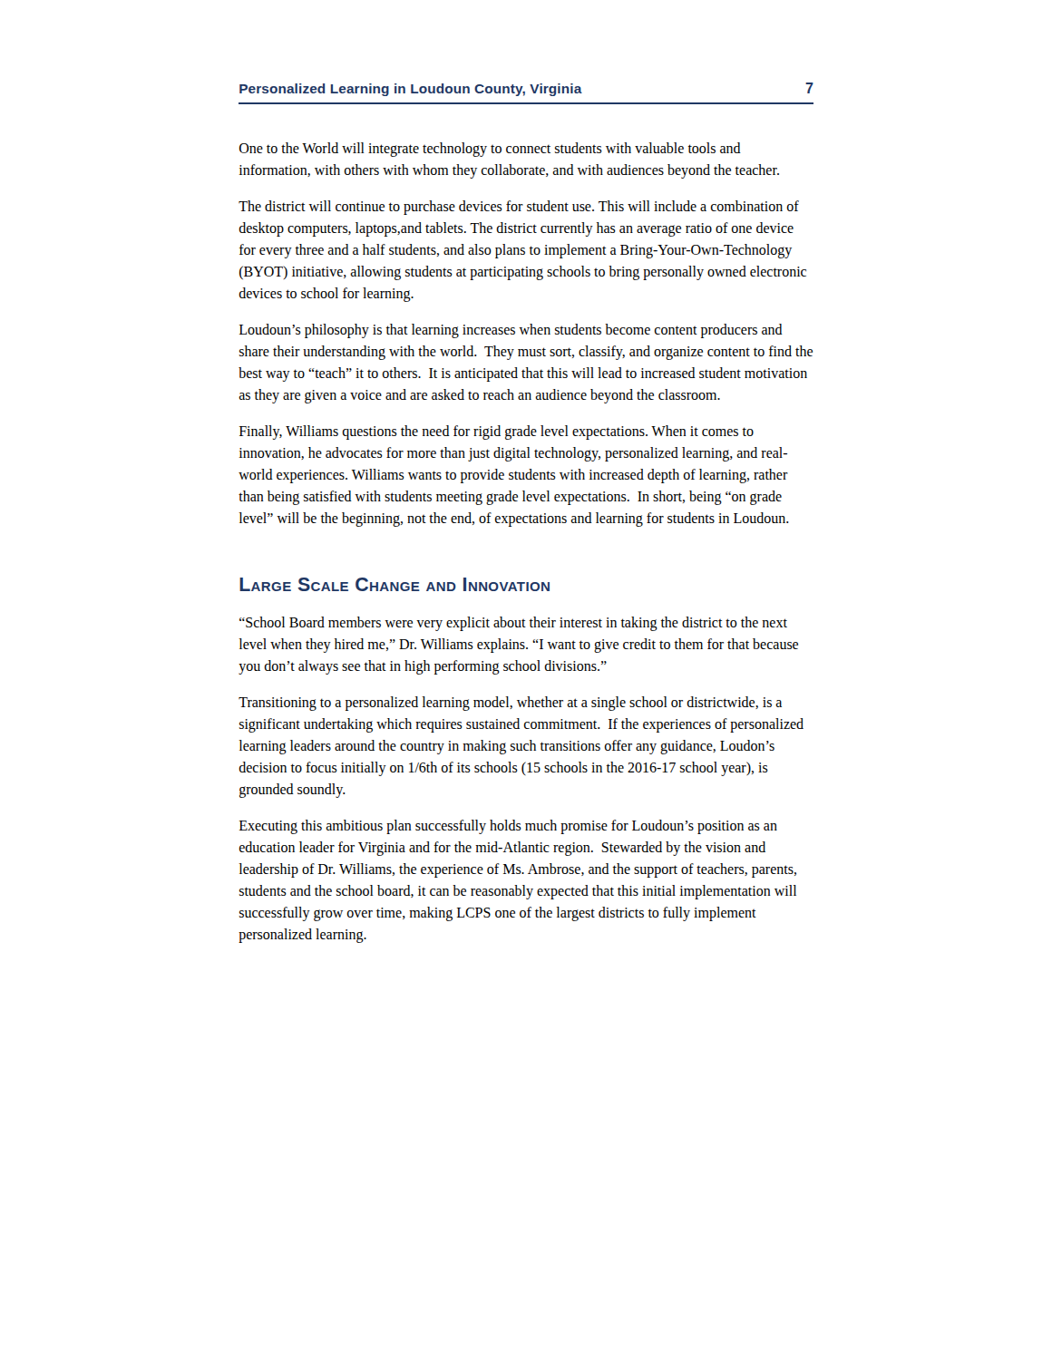Personalized Learning in Loudoun County, Virginia 7
One to the World will integrate technology to connect students with valuable tools and information, with others with whom they collaborate, and with audiences beyond the teacher.
The district will continue to purchase devices for student use. This will include a combination of desktop computers, laptops,and tablets. The district currently has an average ratio of one device for every three and a half students, and also plans to implement a Bring-Your-Own-Technology (BYOT) initiative, allowing students at participating schools to bring personally owned electronic devices to school for learning.
Loudoun’s philosophy is that learning increases when students become content producers and share their understanding with the world. They must sort, classify, and organize content to find the best way to “teach” it to others. It is anticipated that this will lead to increased student motivation as they are given a voice and are asked to reach an audience beyond the classroom.
Finally, Williams questions the need for rigid grade level expectations. When it comes to innovation, he advocates for more than just digital technology, personalized learning, and real-world experiences. Williams wants to provide students with increased depth of learning, rather than being satisfied with students meeting grade level expectations. In short, being “on grade level” will be the beginning, not the end, of expectations and learning for students in Loudoun.
Large Scale Change and Innovation
“School Board members were very explicit about their interest in taking the district to the next level when they hired me,” Dr. Williams explains. “I want to give credit to them for that because you don’t always see that in high performing school divisions.”
Transitioning to a personalized learning model, whether at a single school or districtwide, is a significant undertaking which requires sustained commitment. If the experiences of personalized learning leaders around the country in making such transitions offer any guidance, Loudon’s decision to focus initially on 1/6th of its schools (15 schools in the 2016-17 school year), is grounded soundly.
Executing this ambitious plan successfully holds much promise for Loudoun’s position as an education leader for Virginia and for the mid-Atlantic region. Stewarded by the vision and leadership of Dr. Williams, the experience of Ms. Ambrose, and the support of teachers, parents, students and the school board, it can be reasonably expected that this initial implementation will successfully grow over time, making LCPS one of the largest districts to fully implement personalized learning.